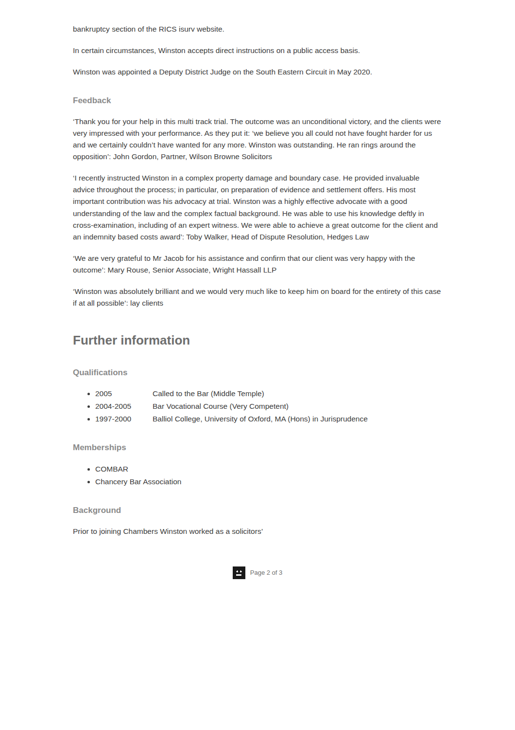bankruptcy section of the RICS isurv website.
In certain circumstances, Winston accepts direct instructions on a public access basis.
Winston was appointed a Deputy District Judge on the South Eastern Circuit in May 2020.
Feedback
‘Thank you for your help in this multi track trial. The outcome was an unconditional victory, and the clients were very impressed with your performance. As they put it: ‘we believe you all could not have fought harder for us and we certainly couldn’t have wanted for any more. Winston was outstanding. He ran rings around the opposition’: John Gordon, Partner, Wilson Browne Solicitors
‘I recently instructed Winston in a complex property damage and boundary case. He provided invaluable advice throughout the process; in particular, on preparation of evidence and settlement offers. His most important contribution was his advocacy at trial. Winston was a highly effective advocate with a good understanding of the law and the complex factual background. He was able to use his knowledge deftly in cross-examination, including of an expert witness. We were able to achieve a great outcome for the client and an indemnity based costs award’: Toby Walker, Head of Dispute Resolution, Hedges Law
‘We are very grateful to Mr Jacob for his assistance and confirm that our client was very happy with the outcome’: Mary Rouse, Senior Associate, Wright Hassall LLP
‘Winston was absolutely brilliant and we would very much like to keep him on board for the entirety of this case if at all possible’: lay clients
Further information
Qualifications
2005 Called to the Bar (Middle Temple)
2004-2005 Bar Vocational Course (Very Competent)
1997-2000 Balliol College, University of Oxford, MA (Hons) in Jurisprudence
Memberships
COMBAR
Chancery Bar Association
Background
Prior to joining Chambers Winston worked as a solicitors’
Page 2 of 3